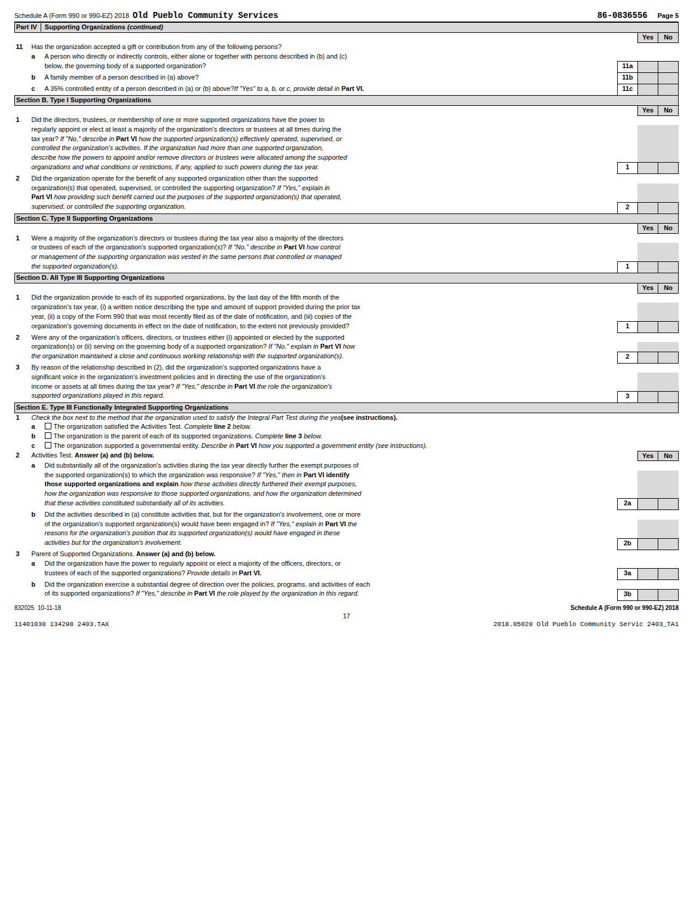Schedule A (Form 990 or 990-EZ) 2018 Old Pueblo Community Services
86-0836556 Page 5
| Part IV Supporting Organizations (continued) |
| | | Yes | No |
| 11 | Has the organization accepted a gift or contribution from any of the following persons? | | | |
| | a | A person who directly or indirectly controls, either alone or together with persons described in (b) and (c) | | | |
| | | below, the governing body of a supported organization? | 11a | | |
| | b | A family member of a person described in (a) above? | 11b | | |
| | c | A 35% controlled entity of a person described in (a) or (b) above? If "Yes" to a, b, or c, provide detail in Part VI. | 11c | | |
| Section B. Type I Supporting Organizations |
| | | Yes | No |
| 1 | Did the directors, trustees, or membership of one or more supported organizations have the power to | | | |
| | regularly appoint or elect at least a majority of the organization's directors or trustees at all times during the | | | |
| | tax year? If "No," describe in Part VI how the supported organization(s) effectively operated, supervised, or | | | |
| | controlled the organization's activities. If the organization had more than one supported organization, | | | |
| | describe how the powers to appoint and/or remove directors or trustees were allocated among the supported | | | |
| | organizations and what conditions or restrictions, if any, applied to such powers during the tax year. | 1 | | |
| 2 | Did the organization operate for the benefit of any supported organization other than the supported | | | |
| | organization(s) that operated, supervised, or controlled the supporting organization? If "Yes," explain in | | | |
| | Part VI how providing such benefit carried out the purposes of the supported organization(s) that operated, | | | |
| | supervised, or controlled the supporting organization. | 2 | | |
| Section C. Type II Supporting Organizations |
| | | Yes | No |
| 1 | Were a majority of the organization's directors or trustees during the tax year also a majority of the directors | | | |
| | or trustees of each of the organization's supported organization(s)? If "No," describe in Part VI how control | | | |
| | or management of the supporting organization was vested in the same persons that controlled or managed | | | |
| | the supported organization(s). | 1 | | |
| Section D. All Type III Supporting Organizations |
| | | Yes | No |
| 1 | Did the organization provide to each of its supported organizations, by the last day of the fifth month of the | | | |
| | organization's tax year, (i) a written notice describing the type and amount of support provided during the prior tax | | | |
| | year, (ii) a copy of the Form 990 that was most recently filed as of the date of notification, and (iii) copies of the | | | |
| | organization's governing documents in effect on the date of notification, to the extent not previously provided? | 1 | | |
| 2 | Were any of the organization's officers, directors, or trustees either (i) appointed or elected by the supported | | | |
| | organization(s) or (ii) serving on the governing body of a supported organization? If "No," explain in Part VI how | | | |
| | the organization maintained a close and continuous working relationship with the supported organization(s). | 2 | | |
| 3 | By reason of the relationship described in (2), did the organization's supported organizations have a | | | |
| | significant voice in the organization's investment policies and in directing the use of the organization's | | | |
| | income or assets at all times during the tax year? If "Yes," describe in Part VI the role the organization's | | | |
| | supported organizations played in this regard. | 3 | | |
| Section E. Type III Functionally Integrated Supporting Organizations |
| 1 | Check the box next to the method that the organization used to satisfy the Integral Part Test during the yea (see instructions). |
| | a | The organization satisfied the Activities Test. Complete line 2 below. |
| | b | The organization is the parent of each of its supported organizations. Complete line 3 below. |
| | c | The organization supported a governmental entity. Describe in Part VI how you supported a government entity (see instructions). |
| 2 | Activities Test. Answer (a) and (b) below. | | Yes | No |
| | a | Did substantially all of the organization's activities during the tax year directly further the exempt purposes of | | | |
| | | the supported organization(s) to which the organization was responsive? If "Yes," then in Part VI identify | | | |
| | | those supported organizations and explain how these activities directly furthered their exempt purposes, | | | |
| | | how the organization was responsive to those supported organizations, and how the organization determined | | | |
| | | that these activities constituted substantially all of its activities. | 2a | | |
| | b | Did the activities described in (a) constitute activities that, but for the organization's involvement, one or more | | | |
| | | of the organization's supported organization(s) would have been engaged in? If "Yes," explain in Part VI the | | | |
| | | reasons for the organization's position that its supported organization(s) would have engaged in these | | | |
| | | activities but for the organization's involvement. | 2b | | |
| 3 | Parent of Supported Organizations. Answer (a) and (b) below. | | | |
| | a | Did the organization have the power to regularly appoint or elect a majority of the officers, directors, or | | | |
| | | trustees of each of the supported organizations? Provide details in Part VI. | 3a | | |
| | b | Did the organization exercise a substantial degree of direction over the policies, programs, and activities of each | | | |
| | | of its supported organizations? If "Yes," describe in Part VI the role played by the organization in this regard. | 3b | | |
832025 10-11-18
Schedule A (Form 990 or 990-EZ) 2018
17
11401030 134298 2403.TAX
2018.05020 Old Pueblo Community Servic 2403_TA1